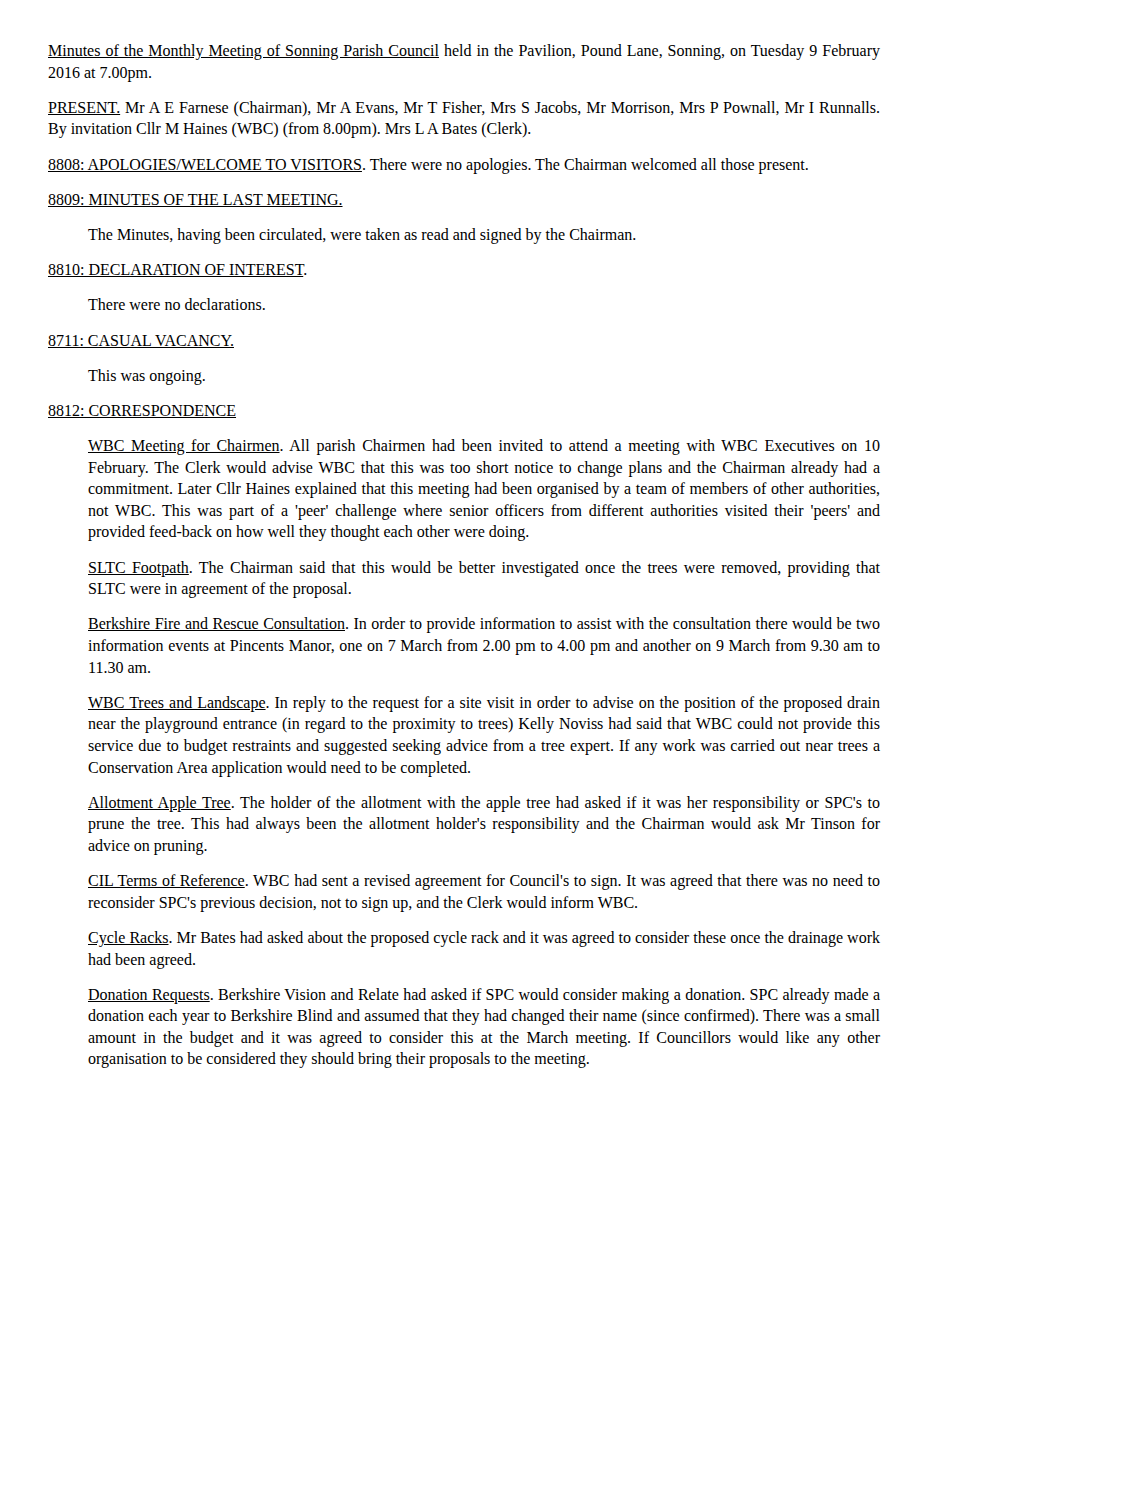Minutes of the Monthly Meeting of Sonning Parish Council held in the Pavilion, Pound Lane, Sonning, on Tuesday 9 February 2016 at 7.00pm.
PRESENT. Mr A E Farnese (Chairman), Mr A Evans, Mr T Fisher, Mrs S Jacobs, Mr Morrison, Mrs P Pownall, Mr I Runnalls. By invitation Cllr M Haines (WBC) (from 8.00pm). Mrs L A Bates (Clerk).
8808: APOLOGIES/WELCOME TO VISITORS. There were no apologies. The Chairman welcomed all those present.
8809: MINUTES OF THE LAST MEETING.
The Minutes, having been circulated, were taken as read and signed by the Chairman.
8810: DECLARATION OF INTEREST.
There were no declarations.
8711: CASUAL VACANCY.
This was ongoing.
8812: CORRESPONDENCE
WBC Meeting for Chairmen. All parish Chairmen had been invited to attend a meeting with WBC Executives on 10 February. The Clerk would advise WBC that this was too short notice to change plans and the Chairman already had a commitment. Later Cllr Haines explained that this meeting had been organised by a team of members of other authorities, not WBC. This was part of a 'peer' challenge where senior officers from different authorities visited their 'peers' and provided feed-back on how well they thought each other were doing.
SLTC Footpath. The Chairman said that this would be better investigated once the trees were removed, providing that SLTC were in agreement of the proposal.
Berkshire Fire and Rescue Consultation. In order to provide information to assist with the consultation there would be two information events at Pincents Manor, one on 7 March from 2.00 pm to 4.00 pm and another on 9 March from 9.30 am to 11.30 am.
WBC Trees and Landscape. In reply to the request for a site visit in order to advise on the position of the proposed drain near the playground entrance (in regard to the proximity to trees) Kelly Noviss had said that WBC could not provide this service due to budget restraints and suggested seeking advice from a tree expert. If any work was carried out near trees a Conservation Area application would need to be completed.
Allotment Apple Tree. The holder of the allotment with the apple tree had asked if it was her responsibility or SPC's to prune the tree. This had always been the allotment holder's responsibility and the Chairman would ask Mr Tinson for advice on pruning.
CIL Terms of Reference. WBC had sent a revised agreement for Council's to sign. It was agreed that there was no need to reconsider SPC's previous decision, not to sign up, and the Clerk would inform WBC.
Cycle Racks. Mr Bates had asked about the proposed cycle rack and it was agreed to consider these once the drainage work had been agreed.
Donation Requests. Berkshire Vision and Relate had asked if SPC would consider making a donation. SPC already made a donation each year to Berkshire Blind and assumed that they had changed their name (since confirmed). There was a small amount in the budget and it was agreed to consider this at the March meeting. If Councillors would like any other organisation to be considered they should bring their proposals to the meeting.